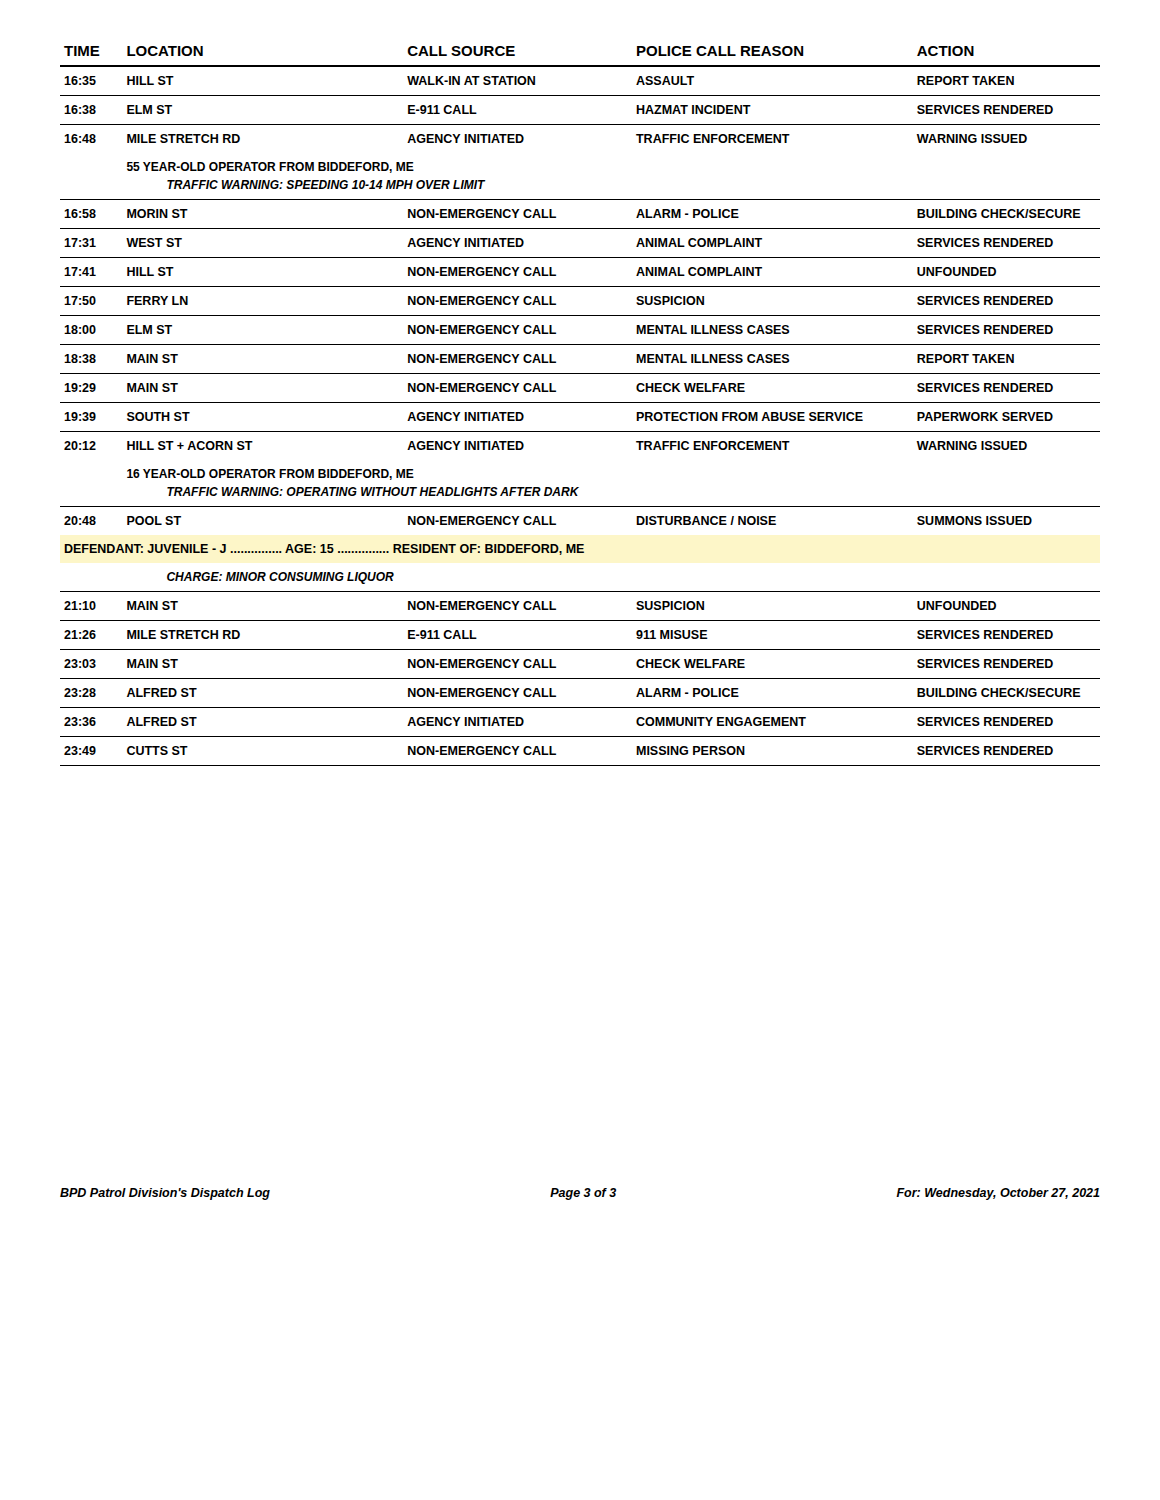| TIME | LOCATION | CALL SOURCE | POLICE CALL REASON | ACTION |
| --- | --- | --- | --- | --- |
| 16:35 | HILL ST | WALK-IN AT STATION | ASSAULT | REPORT TAKEN |
| 16:38 | ELM ST | E-911 CALL | HAZMAT INCIDENT | SERVICES RENDERED |
| 16:48 | MILE STRETCH RD | AGENCY INITIATED | TRAFFIC ENFORCEMENT | WARNING ISSUED |
| | 55 YEAR-OLD OPERATOR FROM BIDDEFORD, ME TRAFFIC WARNING: SPEEDING 10-14 MPH OVER LIMIT |
| 16:58 | MORIN ST | NON-EMERGENCY CALL | ALARM - POLICE | BUILDING CHECK/SECURE |
| 17:31 | WEST ST | AGENCY INITIATED | ANIMAL COMPLAINT | SERVICES RENDERED |
| 17:41 | HILL ST | NON-EMERGENCY CALL | ANIMAL COMPLAINT | UNFOUNDED |
| 17:50 | FERRY LN | NON-EMERGENCY CALL | SUSPICION | SERVICES RENDERED |
| 18:00 | ELM ST | NON-EMERGENCY CALL | MENTAL ILLNESS CASES | SERVICES RENDERED |
| 18:38 | MAIN ST | NON-EMERGENCY CALL | MENTAL ILLNESS CASES | REPORT TAKEN |
| 19:29 | MAIN ST | NON-EMERGENCY CALL | CHECK WELFARE | SERVICES RENDERED |
| 19:39 | SOUTH ST | AGENCY INITIATED | PROTECTION FROM ABUSE SERVICE | PAPERWORK SERVED |
| 20:12 | HILL ST + ACORN ST | AGENCY INITIATED | TRAFFIC ENFORCEMENT | WARNING ISSUED |
| | 16 YEAR-OLD OPERATOR FROM BIDDEFORD, ME TRAFFIC WARNING: OPERATING WITHOUT HEADLIGHTS AFTER DARK |
| 20:48 | POOL ST | NON-EMERGENCY CALL | DISTURBANCE / NOISE | SUMMONS ISSUED |
| DEFENDANT: JUVENILE - J ............... AGE: 15 ............... RESIDENT OF: BIDDEFORD, ME |
| | CHARGE: MINOR CONSUMING LIQUOR |
| 21:10 | MAIN ST | NON-EMERGENCY CALL | SUSPICION | UNFOUNDED |
| 21:26 | MILE STRETCH RD | E-911 CALL | 911 MISUSE | SERVICES RENDERED |
| 23:03 | MAIN ST | NON-EMERGENCY CALL | CHECK WELFARE | SERVICES RENDERED |
| 23:28 | ALFRED ST | NON-EMERGENCY CALL | ALARM - POLICE | BUILDING CHECK/SECURE |
| 23:36 | ALFRED ST | AGENCY INITIATED | COMMUNITY ENGAGEMENT | SERVICES RENDERED |
| 23:49 | CUTTS ST | NON-EMERGENCY CALL | MISSING PERSON | SERVICES RENDERED |
BPD Patrol Division's Dispatch Log
Page 3 of 3
For: Wednesday, October 27, 2021